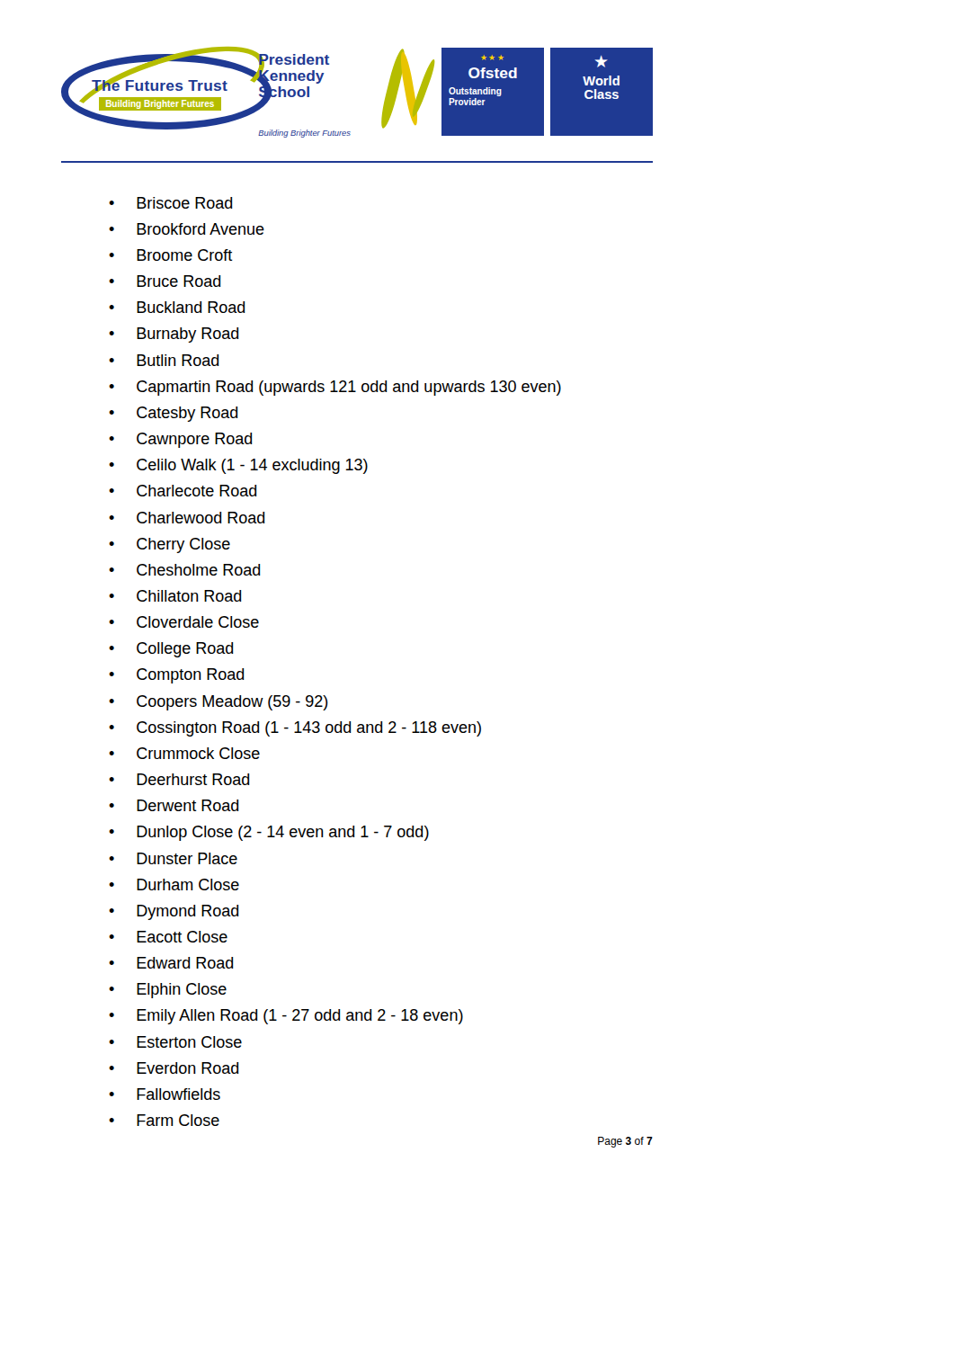The Futures Trust
Building Brighter Futures
President
Kennedy
School
Building Brighter Futures
★★★
Ofsted
Outstanding
Provider
★
World
Class
Briscoe Road
Brookford Avenue
Broome Croft
Bruce Road
Buckland Road
Burnaby Road
Butlin Road
Capmartin Road (upwards 121 odd and upwards 130 even)
Catesby Road
Cawnpore Road
Celilo Walk (1 - 14 excluding 13)
Charlecote Road
Charlewood Road
Cherry Close
Chesholme Road
Chillaton Road
Cloverdale Close
College Road
Compton Road
Coopers Meadow (59 - 92)
Cossington Road (1 - 143 odd and 2 - 118 even)
Crummock Close
Deerhurst Road
Derwent Road
Dunlop Close (2 - 14 even and 1 - 7 odd)
Dunster Place
Durham Close
Dymond Road
Eacott Close
Edward Road
Elphin Close
Emily Allen Road (1 - 27 odd and 2 - 18 even)
Esterton Close
Everdon Road
Fallowfields
Farm Close
Page 3 of 7